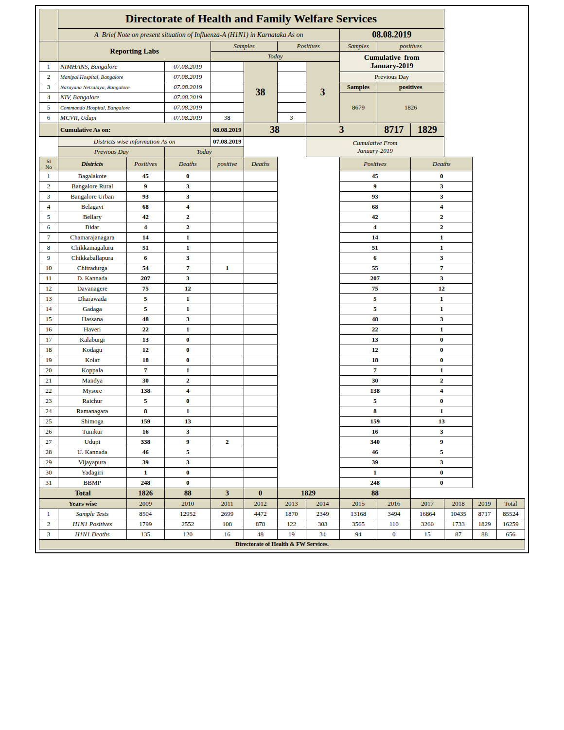| | Directorate of Health and Family Welfare Services |
| A Brief Note on present situation of Influenza-A (H1N1) in Karnataka As on | 08.08.2019 |
| | Reporting Labs | Samples | Positives | Samples | positives |
| Today | Cumulative from January-2019 |
| 1 | NIMHANS, Bangalore | 07.08.2019 | | 38 | | 3 |
| 2 | Manipal Hospital, Bangalore | 07.08.2019 | | | Previous Day |
| 3 | Narayana Netralaya, Bangalore | 07.08.2019 | | | Samples | positives |
| 4 | NIV, Bangalore | 07.08.2019 | | | 8679 | 1826 |
| 5 | Commando Hospital, Bangalore | 07.08.2019 | | |
| 6 | MCVR, Udupi | 07.08.2019 | 38 | 3 |
| | Cumulative As on: | 08.08.2019 | 38 | 3 | 8717 | 1829 |
| | Districts wise information As on | 07.08.2019 | | Cumulative From January-2019 |
| | Previous Day | Today |
| Sl No | Districts | Positives | Deaths | positive | Deaths | | Positives | Deaths |
| 1 | Bagalakote | 45 | 0 | | | 45 | 0 |
| 2 | Bangalore Rural | 9 | 3 | | | 9 | 3 |
| 3 | Bangalore Urban | 93 | 3 | | | 93 | 3 |
| 4 | Belagavi | 68 | 4 | | | 68 | 4 |
| 5 | Bellary | 42 | 2 | | | 42 | 2 |
| 6 | Bidar | 4 | 2 | | | 4 | 2 |
| 7 | Chamarajanagara | 14 | 1 | | | 14 | 1 |
| 8 | Chikkamagaluru | 51 | 1 | | | 51 | 1 |
| 9 | Chikkaballapura | 6 | 3 | | | 6 | 3 |
| 10 | Chitradurga | 54 | 7 | 1 | | 55 | 7 |
| 11 | D. Kannada | 207 | 3 | | | 207 | 3 |
| 12 | Davanagere | 75 | 12 | | | 75 | 12 |
| 13 | Dharawada | 5 | 1 | | | 5 | 1 |
| 14 | Gadaga | 5 | 1 | | | 5 | 1 |
| 15 | Hassana | 48 | 3 | | | 48 | 3 |
| 16 | Haveri | 22 | 1 | | | 22 | 1 |
| 17 | Kalaburgi | 13 | 0 | | | 13 | 0 |
| 18 | Kodagu | 12 | 0 | | | 12 | 0 |
| 19 | Kolar | 18 | 0 | | | 18 | 0 |
| 20 | Koppala | 7 | 1 | | | 7 | 1 |
| 21 | Mandya | 30 | 2 | | | 30 | 2 |
| 22 | Mysore | 138 | 4 | | | 138 | 4 |
| 23 | Raichur | 5 | 0 | | | 5 | 0 |
| 24 | Ramanagara | 8 | 1 | | | 8 | 1 |
| 25 | Shimoga | 159 | 13 | | | 159 | 13 |
| 26 | Tumkur | 16 | 3 | | | 16 | 3 |
| 27 | Udupi | 338 | 9 | 2 | | 340 | 9 |
| 28 | U. Kannada | 46 | 5 | | | 46 | 5 |
| 29 | Vijayapura | 39 | 3 | | | 39 | 3 |
| 30 | Yadagiri | 1 | 0 | | | 1 | 0 |
| 31 | BBMP | 248 | 0 | | | 248 | 0 |
| Total | 1826 | 88 | 3 | 0 | 1829 | 88 |
| Years wise | 2009 | 2010 | 2011 | 2012 | 2013 | 2014 | 2015 | 2016 | 2017 | 2018 | 2019 | Total |
| 1 | Sample Tests | 8504 | 12952 | 2699 | 4472 | 1870 | 2349 | 13168 | 3494 | 16864 | 10435 | 8717 | 85524 |
| 2 | H1N1 Positives | 1799 | 2552 | 108 | 878 | 122 | 303 | 3565 | 110 | 3260 | 1733 | 1829 | 16259 |
| 3 | H1N1 Deaths | 135 | 120 | 16 | 48 | 19 | 34 | 94 | 0 | 15 | 87 | 88 | 656 |
| Directorate of Health & FW Services. |